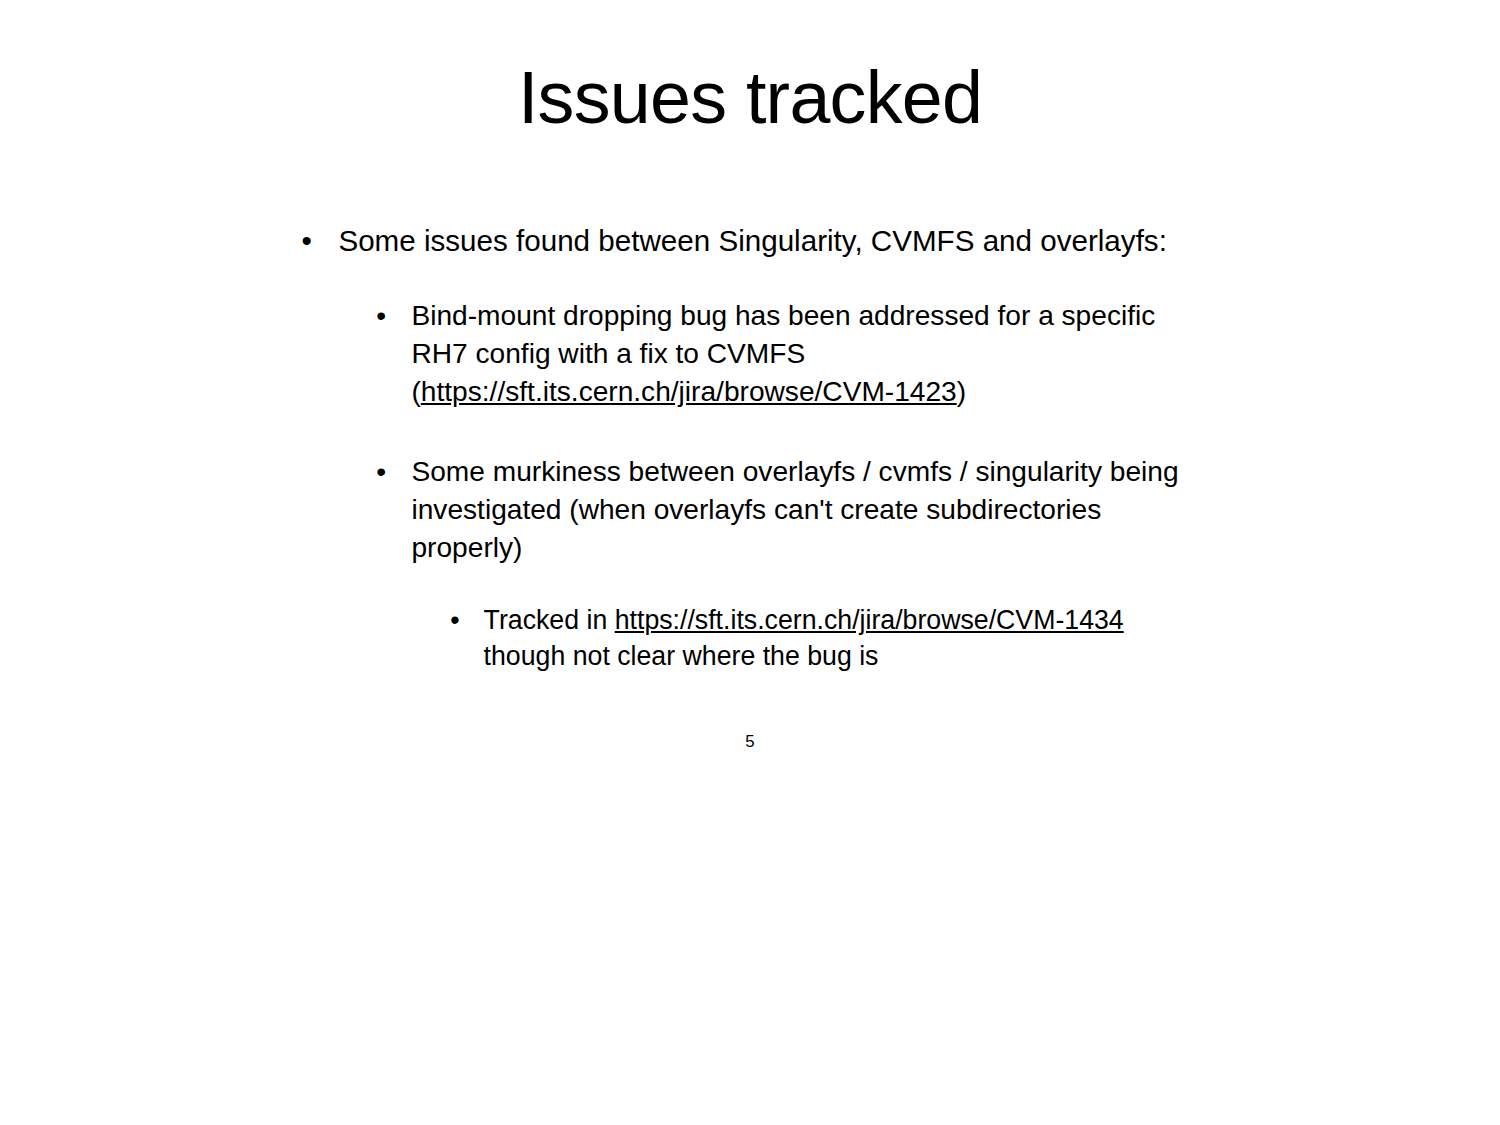Issues tracked
Some issues found between Singularity, CVMFS and overlayfs:
Bind-mount dropping bug has been addressed for a specific RH7 config with a fix to CVMFS (https://sft.its.cern.ch/jira/browse/CVM-1423)
Some murkiness between overlayfs / cvmfs / singularity being investigated (when overlayfs can't create subdirectories properly)
Tracked in https://sft.its.cern.ch/jira/browse/CVM-1434 though not clear where the bug is
5